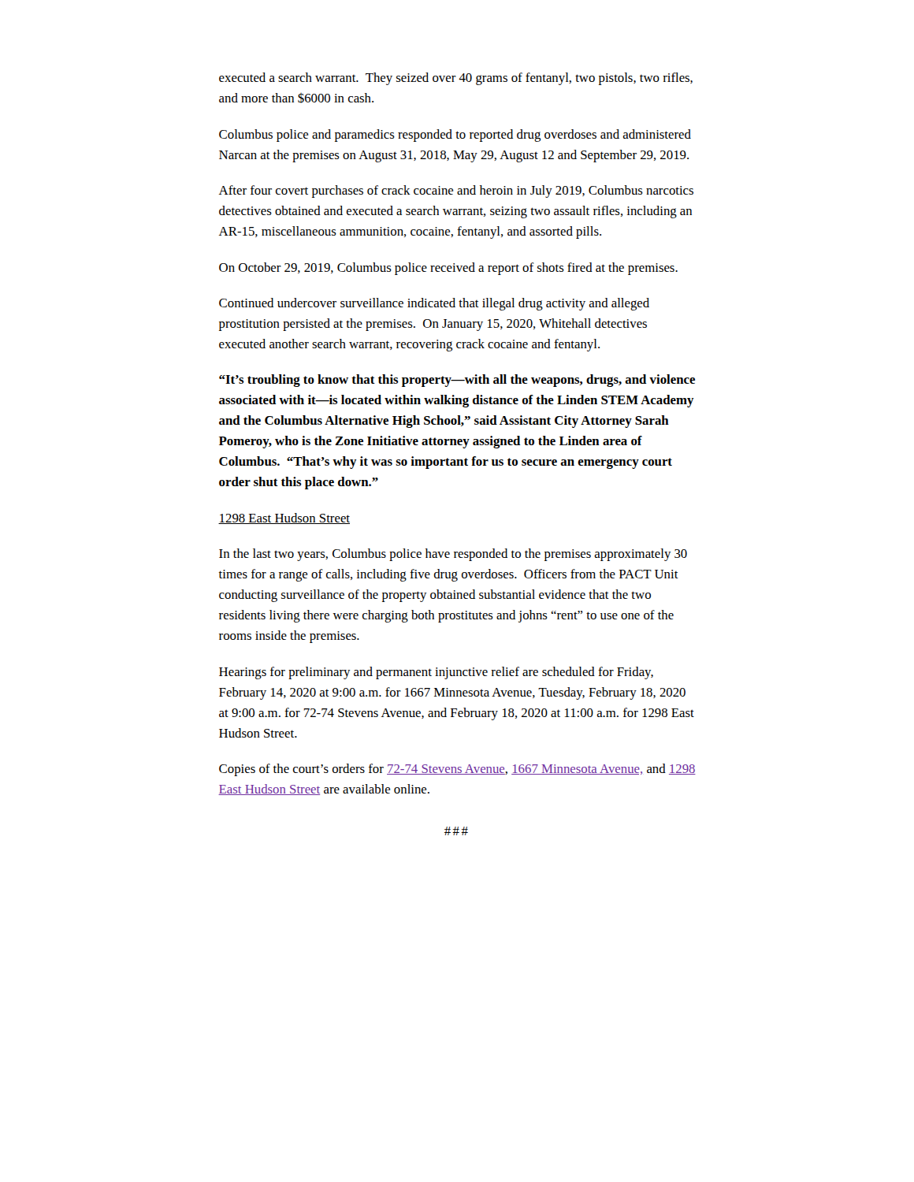executed a search warrant. They seized over 40 grams of fentanyl, two pistols, two rifles, and more than $6000 in cash.
Columbus police and paramedics responded to reported drug overdoses and administered Narcan at the premises on August 31, 2018, May 29, August 12 and September 29, 2019.
After four covert purchases of crack cocaine and heroin in July 2019, Columbus narcotics detectives obtained and executed a search warrant, seizing two assault rifles, including an AR-15, miscellaneous ammunition, cocaine, fentanyl, and assorted pills.
On October 29, 2019, Columbus police received a report of shots fired at the premises.
Continued undercover surveillance indicated that illegal drug activity and alleged prostitution persisted at the premises. On January 15, 2020, Whitehall detectives executed another search warrant, recovering crack cocaine and fentanyl.
“It’s troubling to know that this property—with all the weapons, drugs, and violence associated with it—is located within walking distance of the Linden STEM Academy and the Columbus Alternative High School,” said Assistant City Attorney Sarah Pomeroy, who is the Zone Initiative attorney assigned to the Linden area of Columbus. “That’s why it was so important for us to secure an emergency court order shut this place down.”
1298 East Hudson Street
In the last two years, Columbus police have responded to the premises approximately 30 times for a range of calls, including five drug overdoses. Officers from the PACT Unit conducting surveillance of the property obtained substantial evidence that the two residents living there were charging both prostitutes and johns “rent” to use one of the rooms inside the premises.
Hearings for preliminary and permanent injunctive relief are scheduled for Friday, February 14, 2020 at 9:00 a.m. for 1667 Minnesota Avenue, Tuesday, February 18, 2020 at 9:00 a.m. for 72-74 Stevens Avenue, and February 18, 2020 at 11:00 a.m. for 1298 East Hudson Street.
Copies of the court’s orders for 72-74 Stevens Avenue, 1667 Minnesota Avenue, and 1298 East Hudson Street are available online.
###